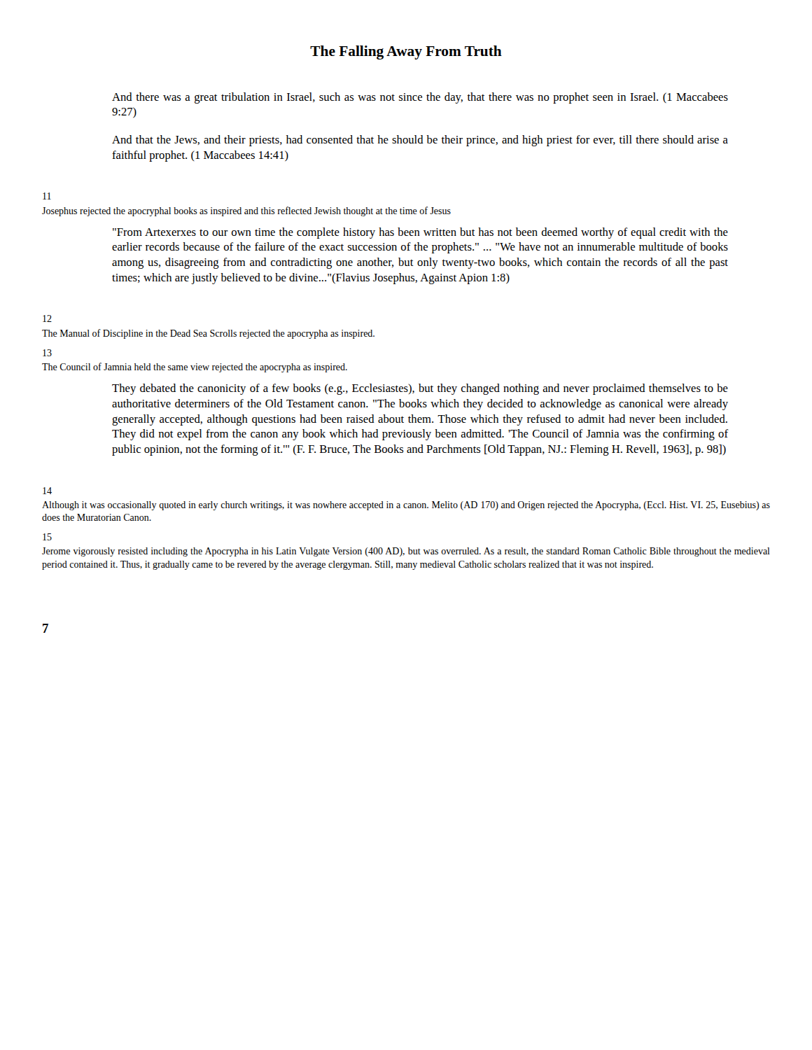The Falling Away From Truth
And there was a great tribulation in Israel, such as was not since the day, that there was no prophet seen in Israel. (1 Maccabees 9:27)
And that the Jews, and their priests, had consented that he should be their prince, and high priest for ever, till there should arise a faithful prophet. (1 Maccabees 14:41)
11
Josephus rejected the apocryphal books as inspired and this reflected Jewish thought at the time of Jesus
"From Artexerxes to our own time the complete history has been written but has not been deemed worthy of equal credit with the earlier records because of the failure of the exact succession of the prophets." ... "We have not an innumerable multitude of books among us, disagreeing from and contradicting one another, but only twenty-two books, which contain the records of all the past times; which are justly believed to be divine..."(Flavius Josephus, Against Apion 1:8)
12
The Manual of Discipline in the Dead Sea Scrolls rejected the apocrypha as inspired.
13
The Council of Jamnia held the same view rejected the apocrypha as inspired.
They debated the canonicity of a few books (e.g., Ecclesiastes), but they changed nothing and never proclaimed themselves to be authoritative determiners of the Old Testament canon. "The books which they decided to acknowledge as canonical were already generally accepted, although questions had been raised about them. Those which they refused to admit had never been included. They did not expel from the canon any book which had previously been admitted. 'The Council of Jamnia was the confirming of public opinion, not the forming of it.'" (F. F. Bruce, The Books and Parchments [Old Tappan, NJ.: Fleming H. Revell, 1963], p. 98])
14
Although it was occasionally quoted in early church writings, it was nowhere accepted in a canon. Melito (AD 170) and Origen rejected the Apocrypha, (Eccl. Hist. VI. 25, Eusebius) as does the Muratorian Canon.
15
Jerome vigorously resisted including the Apocrypha in his Latin Vulgate Version (400 AD), but was overruled. As a result, the standard Roman Catholic Bible throughout the medieval period contained it. Thus, it gradually came to be revered by the average clergyman. Still, many medieval Catholic scholars realized that it was not inspired.
7